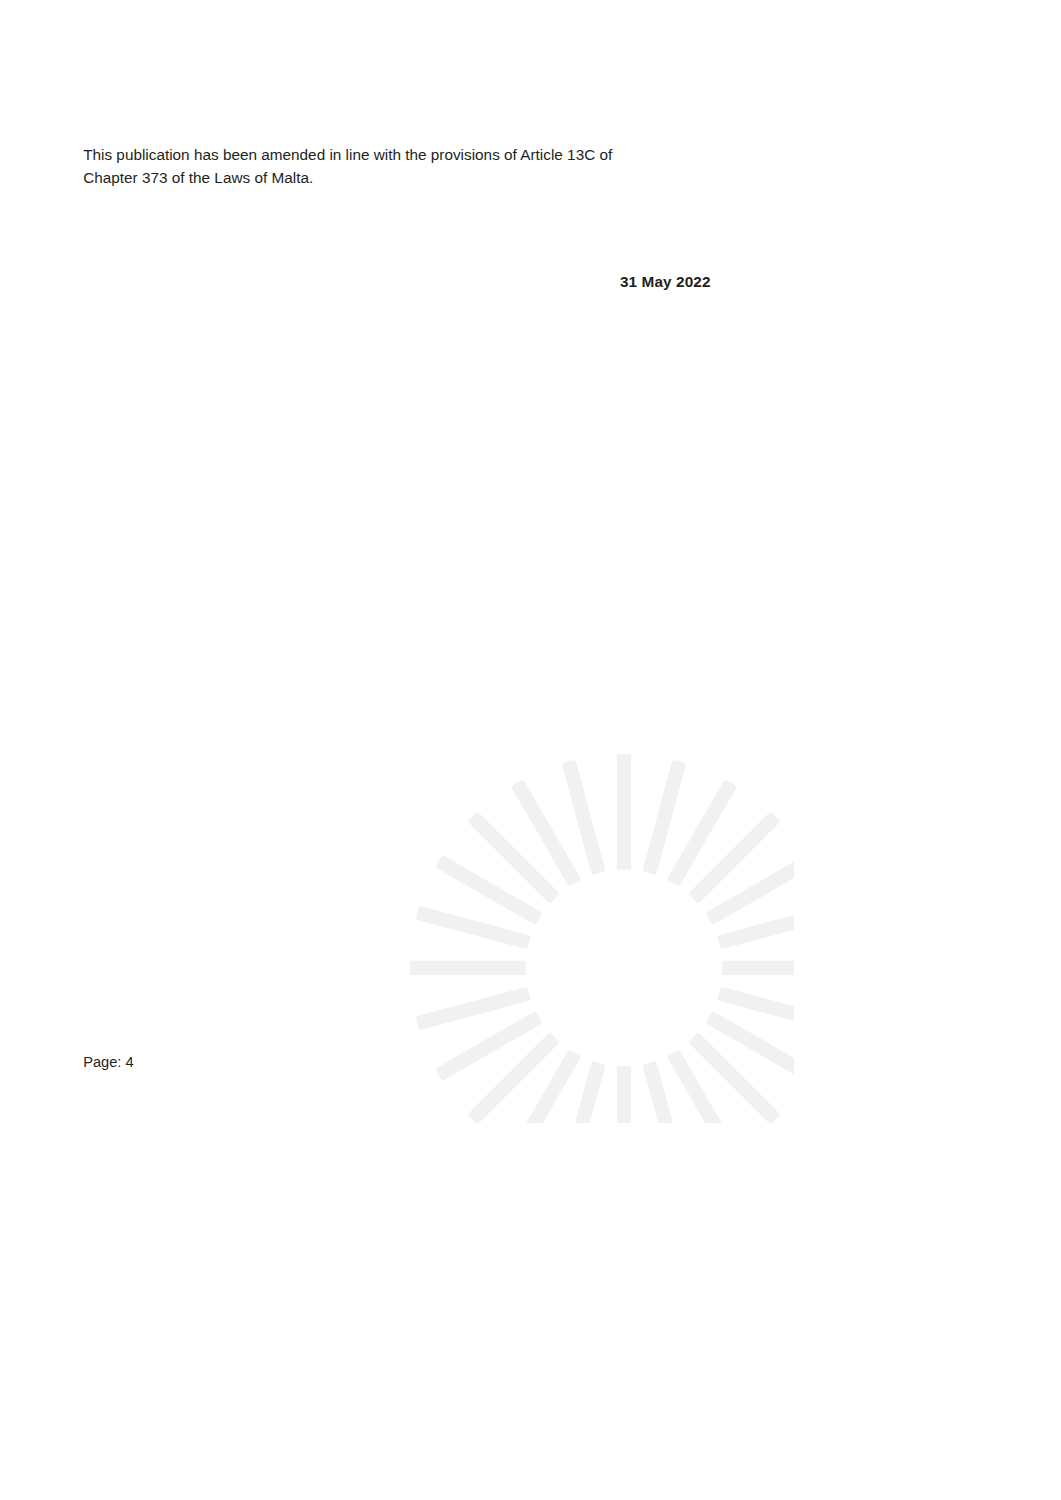This publication has been amended in line with the provisions of Article 13C of Chapter 373 of the Laws of Malta.
31 May 2022
Page: 4